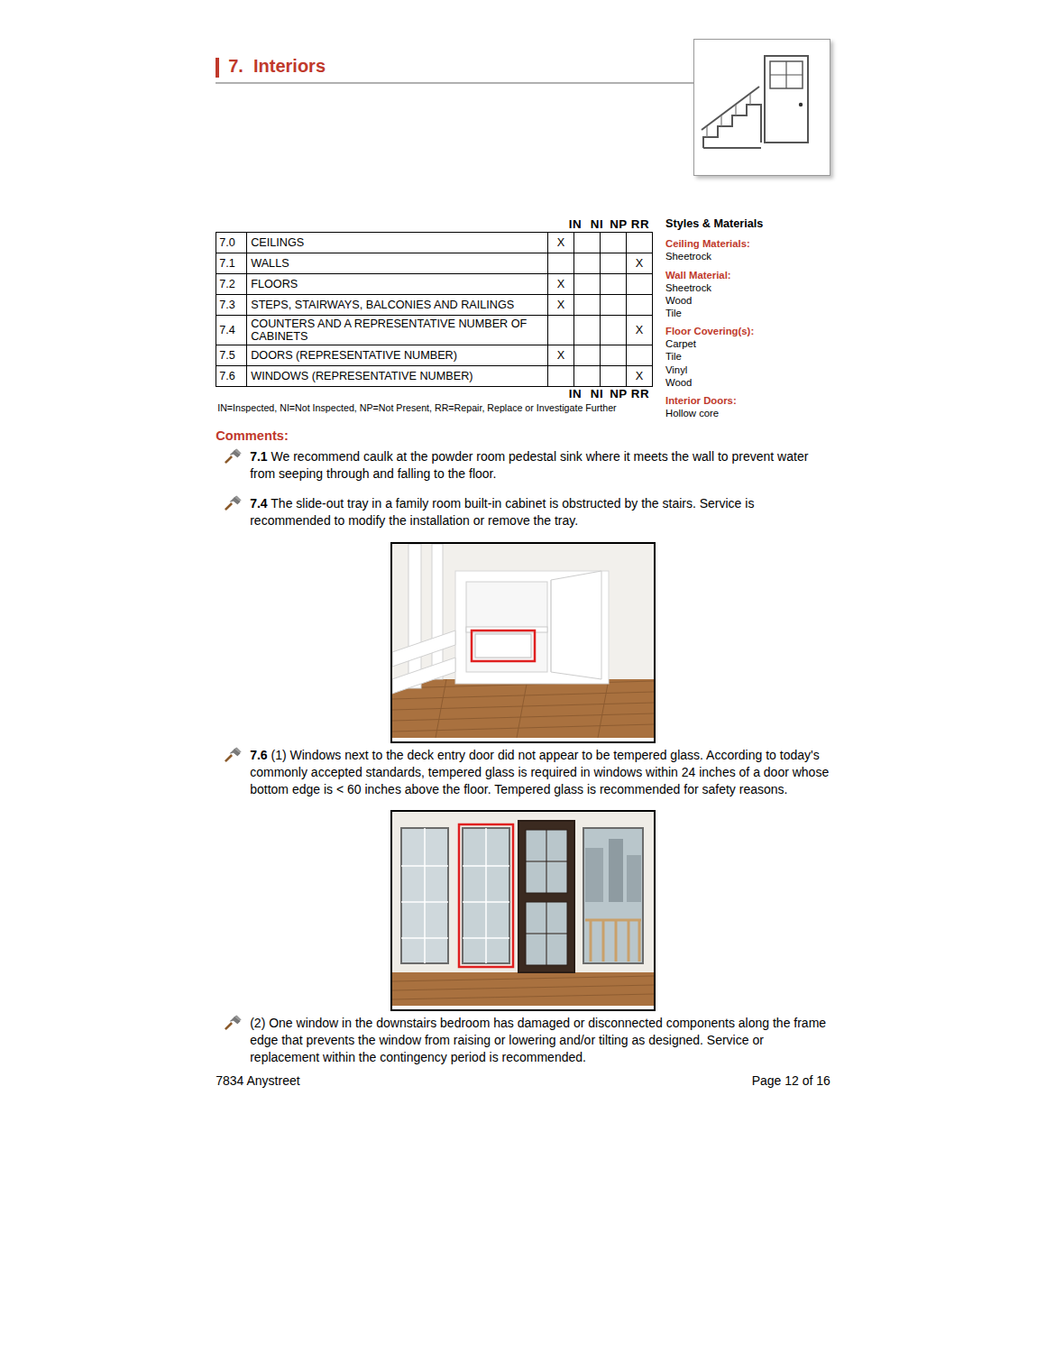7. Interiors
IN NI NP RR
| 7.0 | CEILINGS | X | | | |
| 7.1 | WALLS | | | | X |
| 7.2 | FLOORS | X | | | |
| 7.3 | STEPS, STAIRWAYS, BALCONIES AND RAILINGS | X | | | |
| 7.4 | COUNTERS AND A REPRESENTATIVE NUMBER OF CABINETS | | | | X |
| 7.5 | DOORS (REPRESENTATIVE NUMBER) | X | | | |
| 7.6 | WINDOWS (REPRESENTATIVE NUMBER) | | | | X |
IN NI NP RR
IN=Inspected, NI=Not Inspected, NP=Not Present, RR=Repair, Replace or Investigate Further
Styles & Materials
Ceiling Materials:
Sheetrock
Wall Material:
Sheetrock
Wood
Tile
Floor Covering(s):
Carpet
Tile
Vinyl
Wood
Interior Doors:
Hollow core
Comments:
7.1 We recommend caulk at the powder room pedestal sink where it meets the wall to prevent water from seeping through and falling to the floor.
7.4 The slide-out tray in a family room built-in cabinet is obstructed by the stairs. Service is recommended to modify the installation or remove the tray.
7.6 (1) Windows next to the deck entry door did not appear to be tempered glass. According to today's commonly accepted standards, tempered glass is required in windows within 24 inches of a door whose bottom edge is < 60 inches above the floor. Tempered glass is recommended for safety reasons.
(2) One window in the downstairs bedroom has damaged or disconnected components along the frame edge that prevents the window from raising or lowering and/or tilting as designed. Service or replacement within the contingency period is recommended.
7834 Anystreet
Page 12 of 16